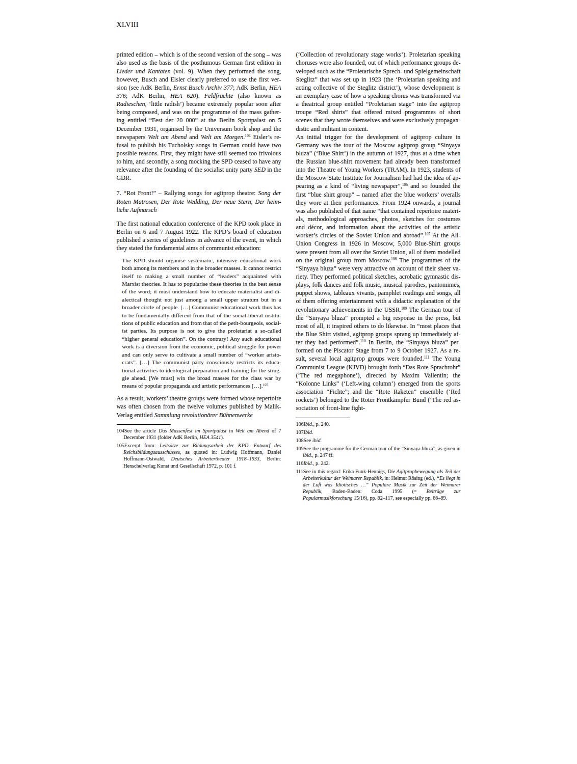XLVIII
printed edition – which is of the second version of the song – was also used as the basis of the posthumous German first edition in Lieder und Kantaten (vol. 9). When they performed the song, however, Busch and Eisler clearly preferred to use the first version (see AdK Berlin, Ernst Busch Archiv 377; AdK Berlin, HEA 376; AdK Berlin, HEA 620). Feldfrüchte (also known as Radieschen, ‘little radish’) became extremely popular soon after being composed, and was on the programme of the mass gathering entitled “Fest der 20 000” at the Berlin Sportpalast on 5 December 1931, organised by the Universum book shop and the newspapers Welt am Abend and Welt am Morgen.104 Eisler’s refusal to publish his Tucholsky songs in German could have two possible reasons. First, they might have still seemed too frivolous to him, and secondly, a song mocking the SPD ceased to have any relevance after the founding of the socialist unity party SED in the GDR.
7. “Rot Front!” – Rallying songs for agitprop theatre: Song der Roten Matrosen, Der Rote Wedding, Der neue Stern, Der heimliche Aufmarsch
The first national education conference of the KPD took place in Berlin on 6 and 7 August 1922. The KPD’s board of education published a series of guidelines in advance of the event, in which they stated the fundamental aims of communist education:
The KPD should organise systematic, intensive educational work both among its members and in the broader masses. It cannot restrict itself to making a small number of “leaders” acquainted with Marxist theories. It has to popularise these theories in the best sense of the word; it must understand how to educate materialist and dialectical thought not just among a small upper stratum but in a broader circle of people. […] Communist educational work thus has to be fundamentally different from that of the social-liberal institutions of public education and from that of the petit-bourgeois, socialist parties. Its purpose is not to give the proletariat a so-called “higher general education”. On the contrary! Any such educational work is a diversion from the economic, political struggle for power and can only serve to cultivate a small number of “worker aristocrats”. […] The communist party consciously restricts its educational activities to ideological preparation and training for the struggle ahead. [We must] win the broad masses for the class war by means of popular propaganda and artistic performances […].105
As a result, workers’ theatre groups were formed whose repertoire was often chosen from the twelve volumes published by Malik-Verlag entitled Sammlung revolutionärer Bühnenwerke
104 See the article Das Massenfest im Sportpalast in Welt am Abend of 7 December 1931 (folder AdK Berlin, HEA 3541).
105 Excerpt from: Leitsätze zur Bildungsarbeit der KPD. Entwurf des Reichsbildungsausschusses, as quoted in: Ludwig Hoffmann, Daniel Hoffmann-Ostwald, Deutsches Arbeitertheater 1918–1933, Berlin: Henschelverlag Kunst und Gesellschaft 1972, p. 101 f.
(‘Collection of revolutionary stage works’). Proletarian speaking choruses were also founded, out of which performance groups developed such as the “Proletarische Sprech- und Spielgemeinschaft Steglitz” that was set up in 1923 (the ‘Proletarian speaking and acting collective of the Steglitz district’), whose development is an exemplary case of how a speaking chorus was transformed via a theatrical group entitled “Proletarian stage” into the agitprop troupe “Red shirts” that offered mixed programmes of short scenes that they wrote themselves and were exclusively propagandistic and militant in content.
An initial trigger for the development of agitprop culture in Germany was the tour of the Moscow agitprop group “Sinyaya bluza” (‘Blue Shirt’) in the autumn of 1927, thus at a time when the Russian blue-shirt movement had already been transformed into the Theatre of Young Workers (TRAM). In 1923, students of the Moscow State Institute for Journalism had had the idea of appearing as a kind of “living newspaper”,106 and so founded the first “blue shirt group” – named after the blue workers’ overalls they wore at their performances. From 1924 onwards, a journal was also published of that name “that contained repertoire materials, methodological approaches, photos, sketches for costumes and décor, and information about the activities of the artistic worker’s circles of the Soviet Union and abroad”.107 At the All-Union Congress in 1926 in Moscow, 5,000 Blue-Shirt groups were present from all over the Soviet Union, all of them modelled on the original group from Moscow.108 The programmes of the “Sinyaya bluza” were very attractive on account of their sheer variety. They performed political sketches, acrobatic gymnastic displays, folk dances and folk music, musical parodies, pantomimes, puppet shows, tableaux vivants, pamphlet readings and songs, all of them offering entertainment with a didactic explanation of the revolutionary achievements in the USSR.109 The German tour of the “Sinyaya bluza” prompted a big response in the press, but most of all, it inspired others to do likewise. In “most places that the Blue Shirt visited, agitprop groups sprang up immediately after they had performed”.110 In Berlin, the “Sinyaya bluza” performed on the Piscator Stage from 7 to 9 October 1927. As a result, several local agitprop groups were founded.111 The Young Communist League (KJVD) brought forth “Das Rote Sprachrohr” (‘The red megaphone’), directed by Maxim Vallentin; the “Kolonne Links” (‘Left-wing column’) emerged from the sports association “Fichte”; and the “Rote Raketen” ensemble (‘Red rockets’) belonged to the Roter Frontkämpfer Bund (‘The red association of front-line fight-
106 Ibid., p. 240.
107 Ibid.
108 See ibid.
109 See the programme for the German tour of the “Sinyaya bluza”, as given in ibid., p. 247 ff.
110 Ibid., p. 242.
111 See in this regard: Erika Funk-Hennigs, Die Agitpropbewegung als Teil der Arbeiterkultur der Weimarer Republik, in: Helmut Rösing (ed.), “Es liegt in der Luft was Idiotisches …” Populäre Musik zur Zeit der Weimarer Republik, Baden-Baden: Coda 1995 (= Beiträge zur Popularmusikforschung 15/16), pp. 82–117, see especially pp. 86–89.